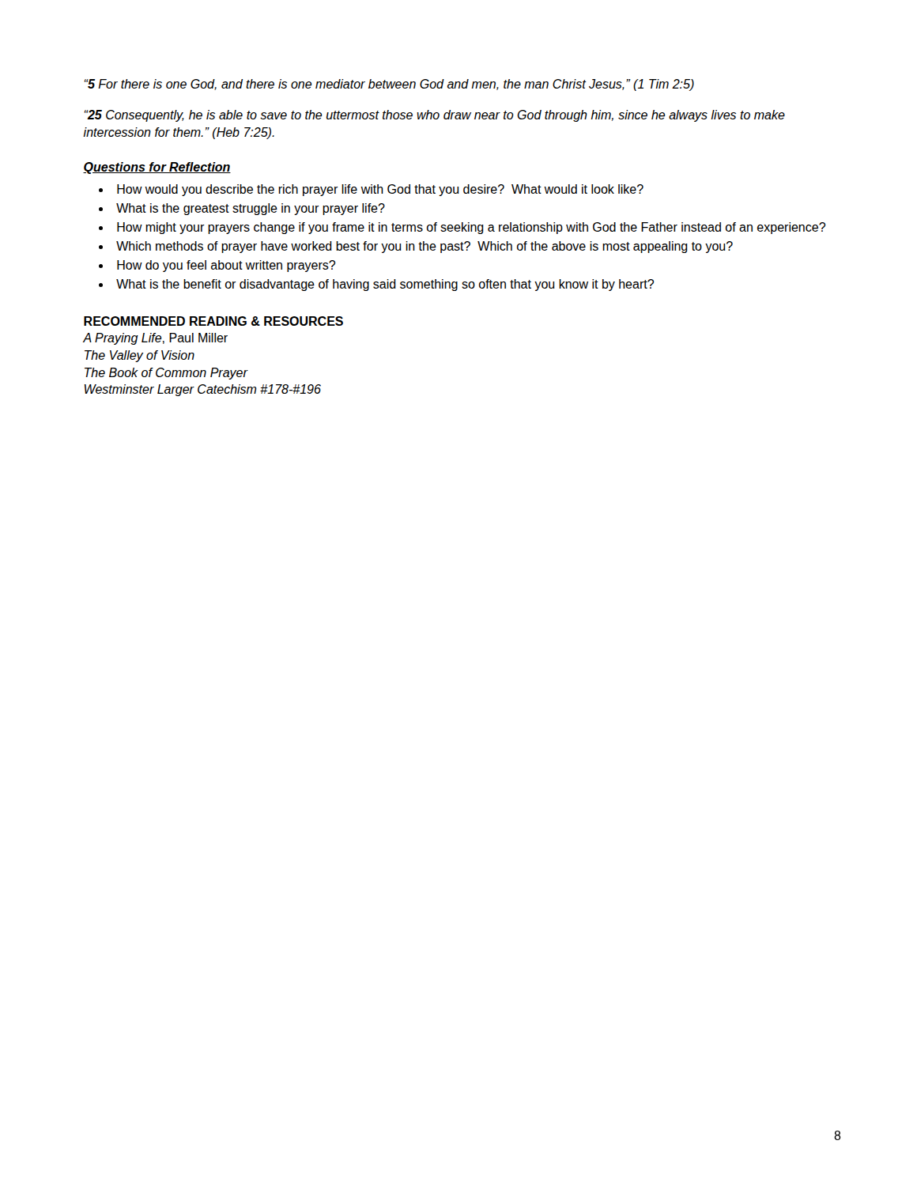“5 For there is one God, and there is one mediator between God and men, the man Christ Jesus,” (1 Tim 2:5)
“25 Consequently, he is able to save to the uttermost those who draw near to God through him, since he always lives to make intercession for them.” (Heb 7:25).
Questions for Reflection
How would you describe the rich prayer life with God that you desire? What would it look like?
What is the greatest struggle in your prayer life?
How might your prayers change if you frame it in terms of seeking a relationship with God the Father instead of an experience?
Which methods of prayer have worked best for you in the past? Which of the above is most appealing to you?
How do you feel about written prayers?
What is the benefit or disadvantage of having said something so often that you know it by heart?
RECOMMENDED READING & RESOURCES
A Praying Life, Paul Miller
The Valley of Vision
The Book of Common Prayer
Westminster Larger Catechism #178-#196
8